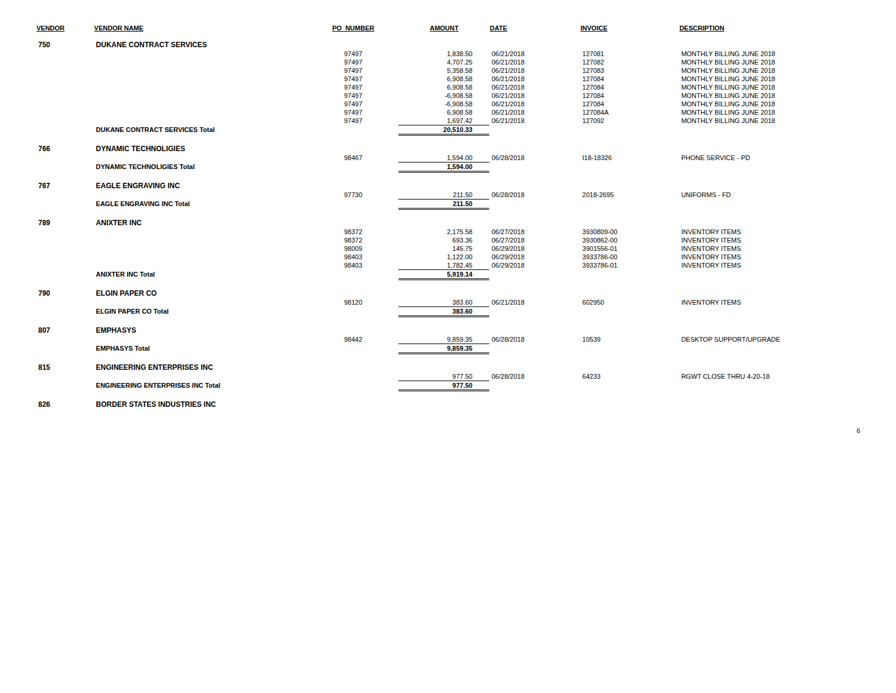| VENDOR | VENDOR NAME | PO_NUMBER | AMOUNT | DATE | INVOICE | DESCRIPTION |
| --- | --- | --- | --- | --- | --- | --- |
| 750 | DUKANE CONTRACT SERVICES |
| | | 97497 | 1,838.50 | 06/21/2018 | 127081 | MONTHLY BILLING JUNE 2018 |
| | | 97497 | 4,707.25 | 06/21/2018 | 127082 | MONTHLY BILLING JUNE 2018 |
| | | 97497 | 5,358.58 | 06/21/2018 | 127083 | MONTHLY BILLING JUNE 2018 |
| | | 97497 | 6,908.58 | 06/21/2018 | 127084 | MONTHLY BILLING JUNE 2018 |
| | | 97497 | 6,908.58 | 06/21/2018 | 127084 | MONTHLY BILLING JUNE 2018 |
| | | 97497 | -6,908.58 | 06/21/2018 | 127084 | MONTHLY BILLING JUNE 2018 |
| | | 97497 | -6,908.58 | 06/21/2018 | 127084 | MONTHLY BILLING JUNE 2018 |
| | | 97497 | 6,908.58 | 06/21/2018 | 127084A | MONTHLY BILLING JUNE 2018 |
| | | 97497 | 1,697.42 | 06/21/2018 | 127092 | MONTHLY BILLING JUNE 2018 |
| | DUKANE CONTRACT SERVICES Total | 20,510.33 | | | |
| 766 | DYNAMIC TECHNOLIGIES |
| | | 98467 | 1,594.00 | 06/28/2018 | I18-18326 | PHONE SERVICE - PD |
| | DYNAMIC TECHNOLIGIES Total | 1,594.00 | | | |
| 767 | EAGLE ENGRAVING INC |
| | | 97730 | 211.50 | 06/28/2018 | 2018-2695 | UNIFORMS - FD |
| | EAGLE ENGRAVING INC Total | 211.50 | | | |
| 789 | ANIXTER INC |
| | | 98372 | 2,175.58 | 06/27/2018 | 3930809-00 | INVENTORY ITEMS |
| | | 98372 | 693.36 | 06/27/2018 | 3930862-00 | INVENTORY ITEMS |
| | | 98009 | 145.75 | 06/29/2018 | 3901556-01 | INVENTORY ITEMS |
| | | 98403 | 1,122.00 | 06/29/2018 | 3933786-00 | INVENTORY ITEMS |
| | | 98403 | 1,782.45 | 06/29/2018 | 3933786-01 | INVENTORY ITEMS |
| | ANIXTER INC Total | 5,919.14 | | | |
| 790 | ELGIN PAPER CO |
| | | 98120 | 383.60 | 06/21/2018 | 602950 | INVENTORY ITEMS |
| | ELGIN PAPER CO Total | 383.60 | | | |
| 807 | EMPHASYS |
| | | 98442 | 9,859.35 | 06/28/2018 | 10539 | DESKTOP SUPPORT/UPGRADE |
| | EMPHASYS Total | 9,859.35 | | | |
| 815 | ENGINEERING ENTERPRISES INC |
| | | | 977.50 | 06/28/2018 | 64233 | RGWT CLOSE THRU 4-20-18 |
| | ENGINEERING ENTERPRISES INC Total | 977.50 | | | |
| 826 | BORDER STATES INDUSTRIES INC |
6